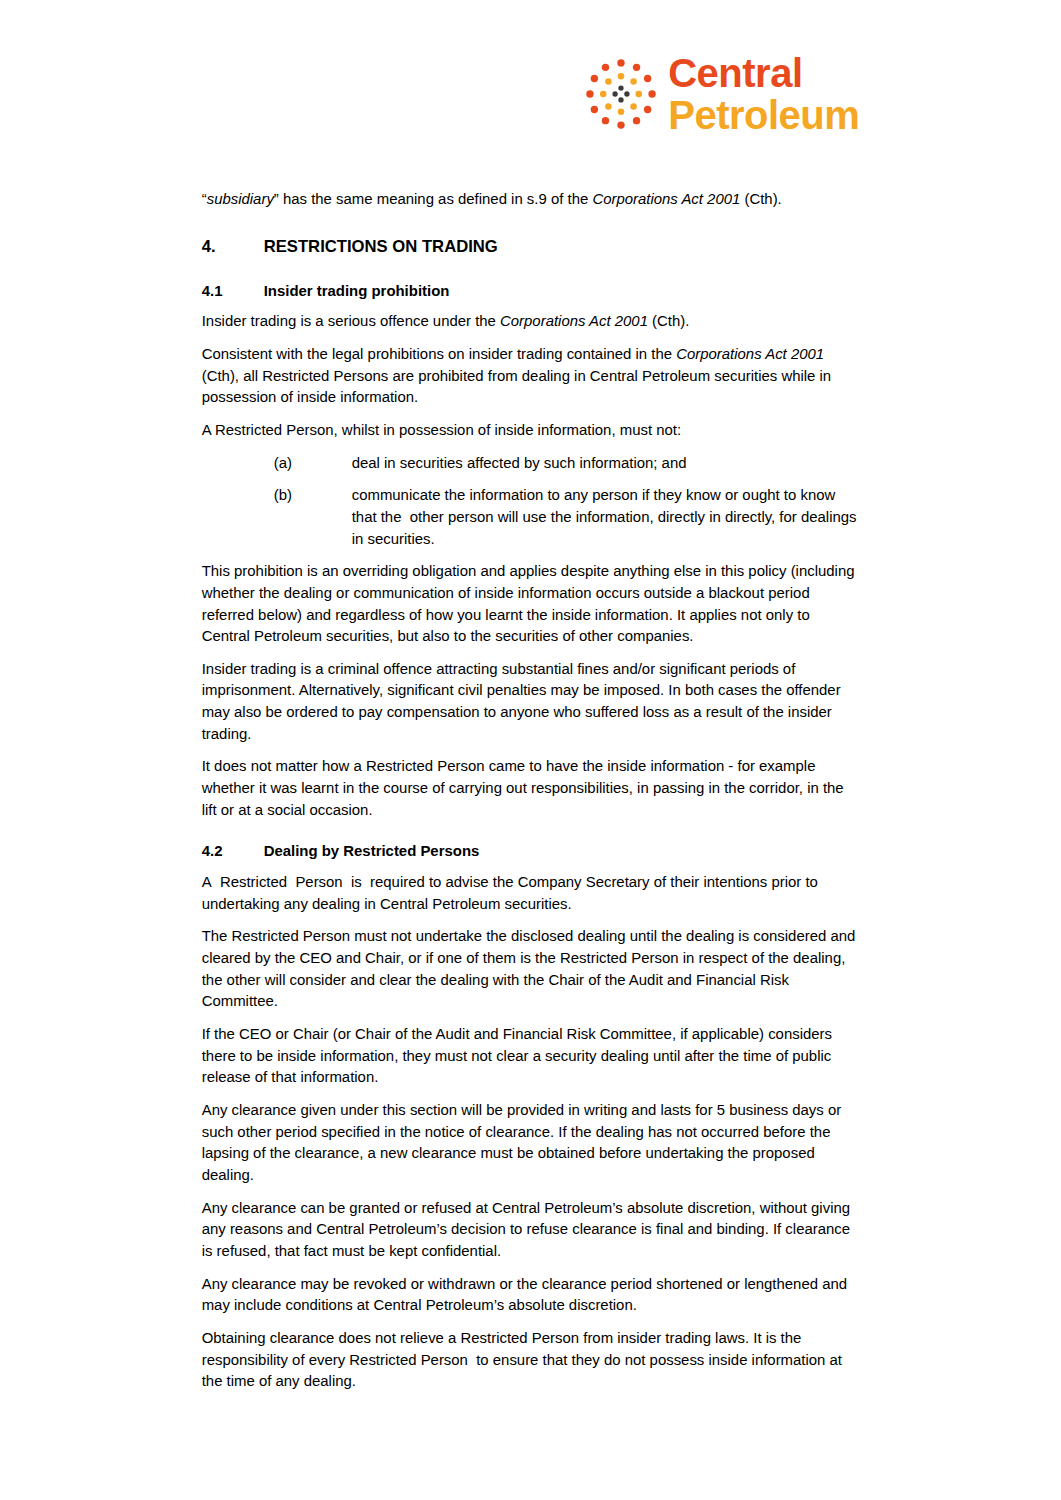Central Petroleum
“subsidiary” has the same meaning as defined in s.9 of the Corporations Act 2001 (Cth).
4. RESTRICTIONS ON TRADING
4.1 Insider trading prohibition
Insider trading is a serious offence under the Corporations Act 2001 (Cth).
Consistent with the legal prohibitions on insider trading contained in the Corporations Act 2001 (Cth), all Restricted Persons are prohibited from dealing in Central Petroleum securities while in possession of inside information.
A Restricted Person, whilst in possession of inside information, must not:
(a) deal in securities affected by such information; and
(b) communicate the information to any person if they know or ought to know that the other person will use the information, directly in directly, for dealings in securities.
This prohibition is an overriding obligation and applies despite anything else in this policy (including whether the dealing or communication of inside information occurs outside a blackout period referred below) and regardless of how you learnt the inside information. It applies not only to Central Petroleum securities, but also to the securities of other companies.
Insider trading is a criminal offence attracting substantial fines and/or significant periods of imprisonment. Alternatively, significant civil penalties may be imposed. In both cases the offender may also be ordered to pay compensation to anyone who suffered loss as a result of the insider trading.
It does not matter how a Restricted Person came to have the inside information - for example whether it was learnt in the course of carrying out responsibilities, in passing in the corridor, in the lift or at a social occasion.
4.2 Dealing by Restricted Persons
A Restricted Person is required to advise the Company Secretary of their intentions prior to undertaking any dealing in Central Petroleum securities.
The Restricted Person must not undertake the disclosed dealing until the dealing is considered and cleared by the CEO and Chair, or if one of them is the Restricted Person in respect of the dealing, the other will consider and clear the dealing with the Chair of the Audit and Financial Risk Committee.
If the CEO or Chair (or Chair of the Audit and Financial Risk Committee, if applicable) considers there to be inside information, they must not clear a security dealing until after the time of public release of that information.
Any clearance given under this section will be provided in writing and lasts for 5 business days or such other period specified in the notice of clearance. If the dealing has not occurred before the lapsing of the clearance, a new clearance must be obtained before undertaking the proposed dealing.
Any clearance can be granted or refused at Central Petroleum’s absolute discretion, without giving any reasons and Central Petroleum’s decision to refuse clearance is final and binding. If clearance is refused, that fact must be kept confidential.
Any clearance may be revoked or withdrawn or the clearance period shortened or lengthened and may include conditions at Central Petroleum’s absolute discretion.
Obtaining clearance does not relieve a Restricted Person from insider trading laws. It is the responsibility of every Restricted Person to ensure that they do not possess inside information at the time of any dealing.